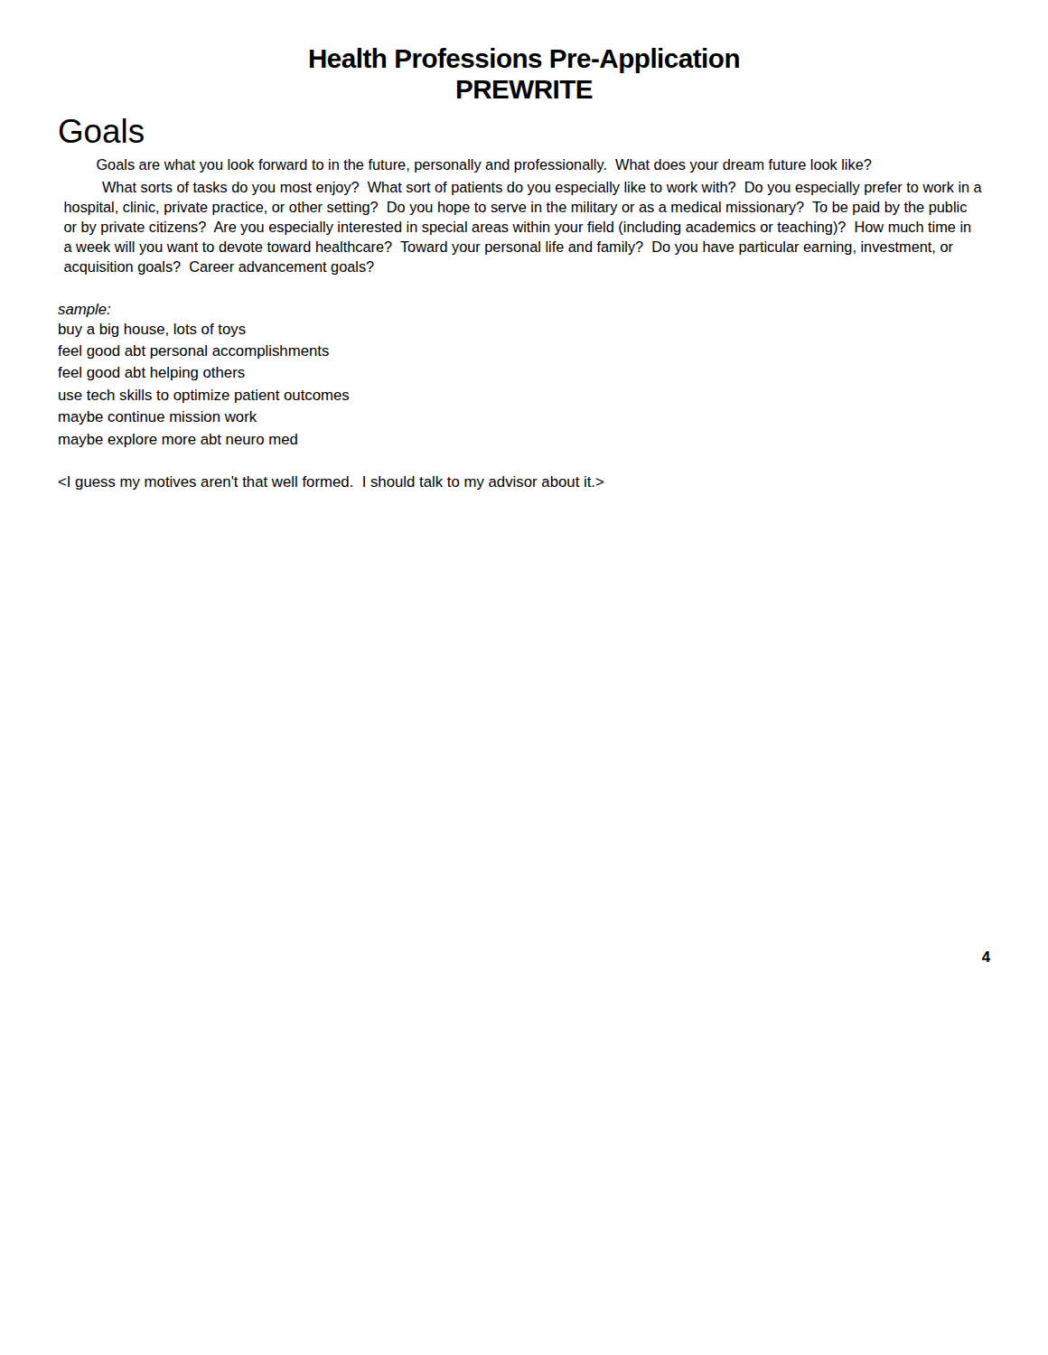Health Professions Pre-Application
PREWRITE
Goals
Goals are what you look forward to in the future, personally and professionally. What does your dream future look like?
What sorts of tasks do you most enjoy? What sort of patients do you especially like to work with? Do you especially prefer to work in a hospital, clinic, private practice, or other setting? Do you hope to serve in the military or as a medical missionary? To be paid by the public or by private citizens? Are you especially interested in special areas within your field (including academics or teaching)? How much time in a week will you want to devote toward healthcare? Toward your personal life and family? Do you have particular earning, investment, or acquisition goals? Career advancement goals?
sample:
buy a big house, lots of toys
feel good abt personal accomplishments
feel good abt helping others
use tech skills to optimize patient outcomes
maybe continue mission work
maybe explore more abt neuro med
<I guess my motives aren't that well formed. I should talk to my advisor about it.>
4